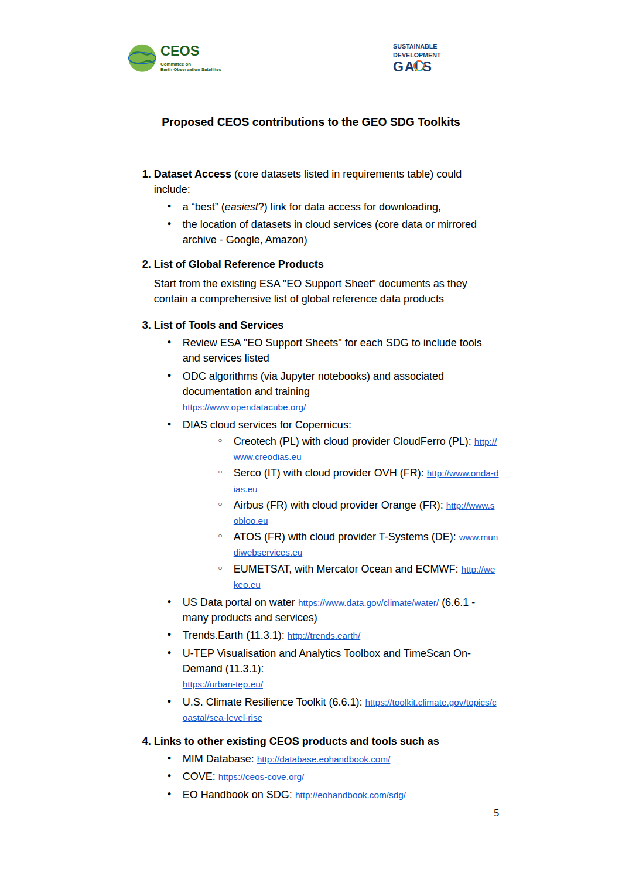CEOS Committee on Earth Observation Satellites
SUSTAINABLE DEVELOPMENT G ALS
Proposed CEOS contributions to the GEO SDG Toolkits
Dataset Access (core datasets listed in requirements table) could include:
a “best” (easiest?) link for data access for downloading,
the location of datasets in cloud services (core data or mirrored archive - Google, Amazon)
List of Global Reference Products
Start from the existing ESA "EO Support Sheet" documents as they contain a comprehensive list of global reference data products
List of Tools and Services
Review ESA "EO Support Sheets" for each SDG to include tools and services listed
ODC algorithms (via Jupyter notebooks) and associated documentation and training
https://www.opendatacube.org/
DIAS cloud services for Copernicus:
Creotech (PL) with cloud provider CloudFerro (PL): http://www.creodias.eu
Serco (IT) with cloud provider OVH (FR): http://www.onda-dias.eu
Airbus (FR) with cloud provider Orange (FR): http://www.sobloo.eu
ATOS (FR) with cloud provider T-Systems (DE): www.mundiwebservices.eu
EUMETSAT, with Mercator Ocean and ECMWF: http://wekeo.eu
US Data portal on water https://www.data.gov/climate/water/ (6.6.1 - many products and services)
Trends.Earth (11.3.1): http://trends.earth/
U-TEP Visualisation and Analytics Toolbox and TimeScan On-Demand (11.3.1):
https://urban-tep.eu/
U.S. Climate Resilience Toolkit (6.6.1): https://toolkit.climate.gov/topics/coastal/sea-level-rise
Links to other existing CEOS products and tools such as
MIM Database: http://database.eohandbook.com/
COVE: https://ceos-cove.org/
EO Handbook on SDG: http://eohandbook.com/sdg/
5